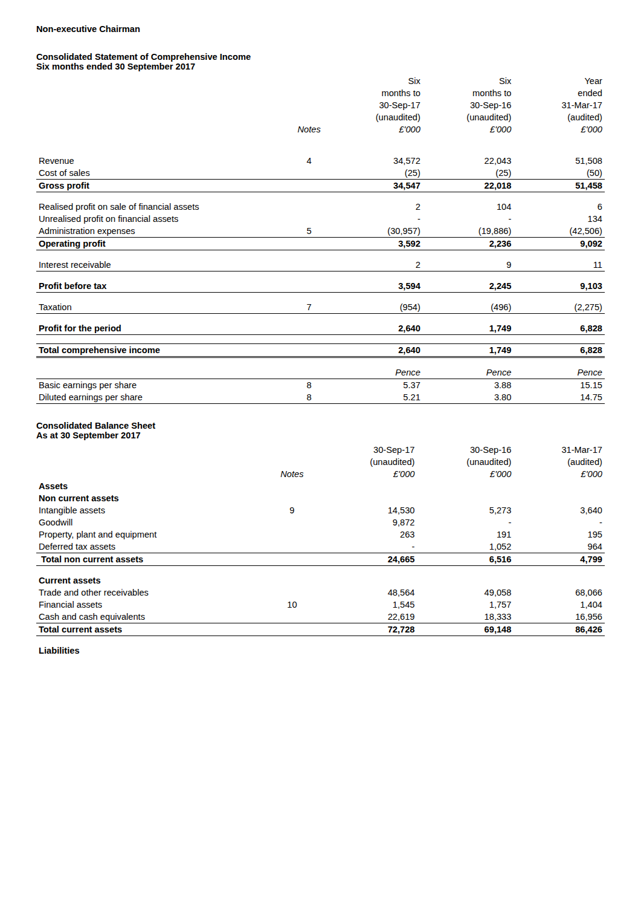Non-executive Chairman
Consolidated Statement of Comprehensive Income
Six months ended 30 September 2017
| | | Six | Six | Year |
| | | months to | months to | ended |
| | | 30-Sep-17 | 30-Sep-16 | 31-Mar-17 |
| | | (unaudited) | (unaudited) | (audited) |
| | Notes | £'000 | £'000 | £'000 |
| Revenue | 4 | 34,572 | 22,043 | 51,508 |
| Cost of sales | | (25) | (25) | (50) |
| Gross profit | | 34,547 | 22,018 | 51,458 |
| Realised profit on sale of financial assets | | 2 | 104 | 6 |
| Unrealised profit on financial assets | | - | - | 134 |
| Administration expenses | 5 | (30,957) | (19,886) | (42,506) |
| Operating profit | | 3,592 | 2,236 | 9,092 |
| Interest receivable | | 2 | 9 | 11 |
| Profit before tax | | 3,594 | 2,245 | 9,103 |
| Taxation | 7 | (954) | (496) | (2,275) |
| Profit for the period | | 2,640 | 1,749 | 6,828 |
| Total comprehensive income | | 2,640 | 1,749 | 6,828 |
| | | Pence | Pence | Pence |
| Basic earnings per share | 8 | 5.37 | 3.88 | 15.15 |
| Diluted earnings per share | 8 | 5.21 | 3.80 | 14.75 |
Consolidated Balance Sheet
As at 30 September 2017
| | | 30-Sep-17 | 30-Sep-16 | 31-Mar-17 |
| | | (unaudited) | (unaudited) | (audited) |
| | Notes | £'000 | £'000 | £'000 |
| Assets | | | | |
| Non current assets | | | | |
| Intangible assets | 9 | 14,530 | 5,273 | 3,640 |
| Goodwill | | 9,872 | - | - |
| Property, plant and equipment | | 263 | 191 | 195 |
| Deferred tax assets | | - | 1,052 | 964 |
| Total non current assets | | 24,665 | 6,516 | 4,799 |
| Current assets | | | | |
| Trade and other receivables | | 48,564 | 49,058 | 68,066 |
| Financial assets | 10 | 1,545 | 1,757 | 1,404 |
| Cash and cash equivalents | | 22,619 | 18,333 | 16,956 |
| Total current assets | | 72,728 | 69,148 | 86,426 |
| Liabilities | | | | |